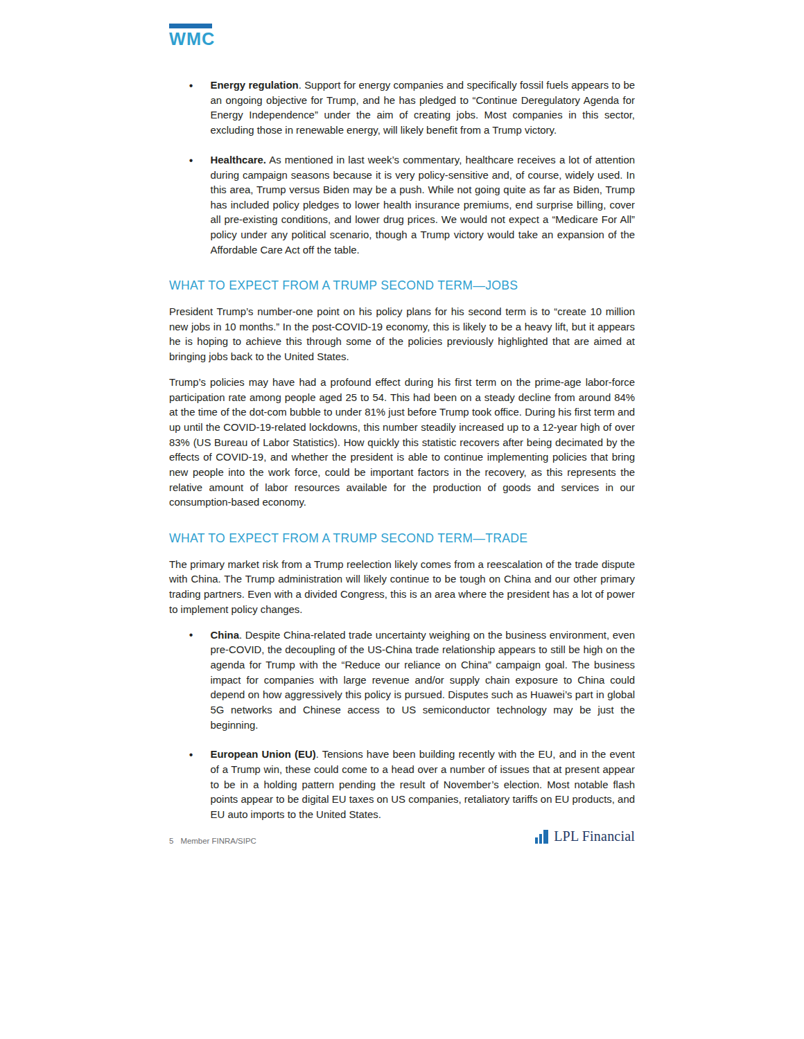WMC
Energy regulation. Support for energy companies and specifically fossil fuels appears to be an ongoing objective for Trump, and he has pledged to “Continue Deregulatory Agenda for Energy Independence” under the aim of creating jobs. Most companies in this sector, excluding those in renewable energy, will likely benefit from a Trump victory.
Healthcare. As mentioned in last week’s commentary, healthcare receives a lot of attention during campaign seasons because it is very policy-sensitive and, of course, widely used. In this area, Trump versus Biden may be a push. While not going quite as far as Biden, Trump has included policy pledges to lower health insurance premiums, end surprise billing, cover all pre-existing conditions, and lower drug prices. We would not expect a “Medicare For All” policy under any political scenario, though a Trump victory would take an expansion of the Affordable Care Act off the table.
WHAT TO EXPECT FROM A TRUMP SECOND TERM—JOBS
President Trump’s number-one point on his policy plans for his second term is to “create 10 million new jobs in 10 months.” In the post-COVID-19 economy, this is likely to be a heavy lift, but it appears he is hoping to achieve this through some of the policies previously highlighted that are aimed at bringing jobs back to the United States.
Trump’s policies may have had a profound effect during his first term on the prime-age labor-force participation rate among people aged 25 to 54. This had been on a steady decline from around 84% at the time of the dot-com bubble to under 81% just before Trump took office. During his first term and up until the COVID-19-related lockdowns, this number steadily increased up to a 12-year high of over 83% (US Bureau of Labor Statistics). How quickly this statistic recovers after being decimated by the effects of COVID-19, and whether the president is able to continue implementing policies that bring new people into the work force, could be important factors in the recovery, as this represents the relative amount of labor resources available for the production of goods and services in our consumption-based economy.
WHAT TO EXPECT FROM A TRUMP SECOND TERM—TRADE
The primary market risk from a Trump reelection likely comes from a reescalation of the trade dispute with China. The Trump administration will likely continue to be tough on China and our other primary trading partners. Even with a divided Congress, this is an area where the president has a lot of power to implement policy changes.
China. Despite China-related trade uncertainty weighing on the business environment, even pre-COVID, the decoupling of the US-China trade relationship appears to still be high on the agenda for Trump with the “Reduce our reliance on China” campaign goal. The business impact for companies with large revenue and/or supply chain exposure to China could depend on how aggressively this policy is pursued. Disputes such as Huawei’s part in global 5G networks and Chinese access to US semiconductor technology may be just the beginning.
European Union (EU). Tensions have been building recently with the EU, and in the event of a Trump win, these could come to a head over a number of issues that at present appear to be in a holding pattern pending the result of November’s election. Most notable flash points appear to be digital EU taxes on US companies, retaliatory tariffs on EU products, and EU auto imports to the United States.
5 Member FINRA/SIPC
LPL Financial